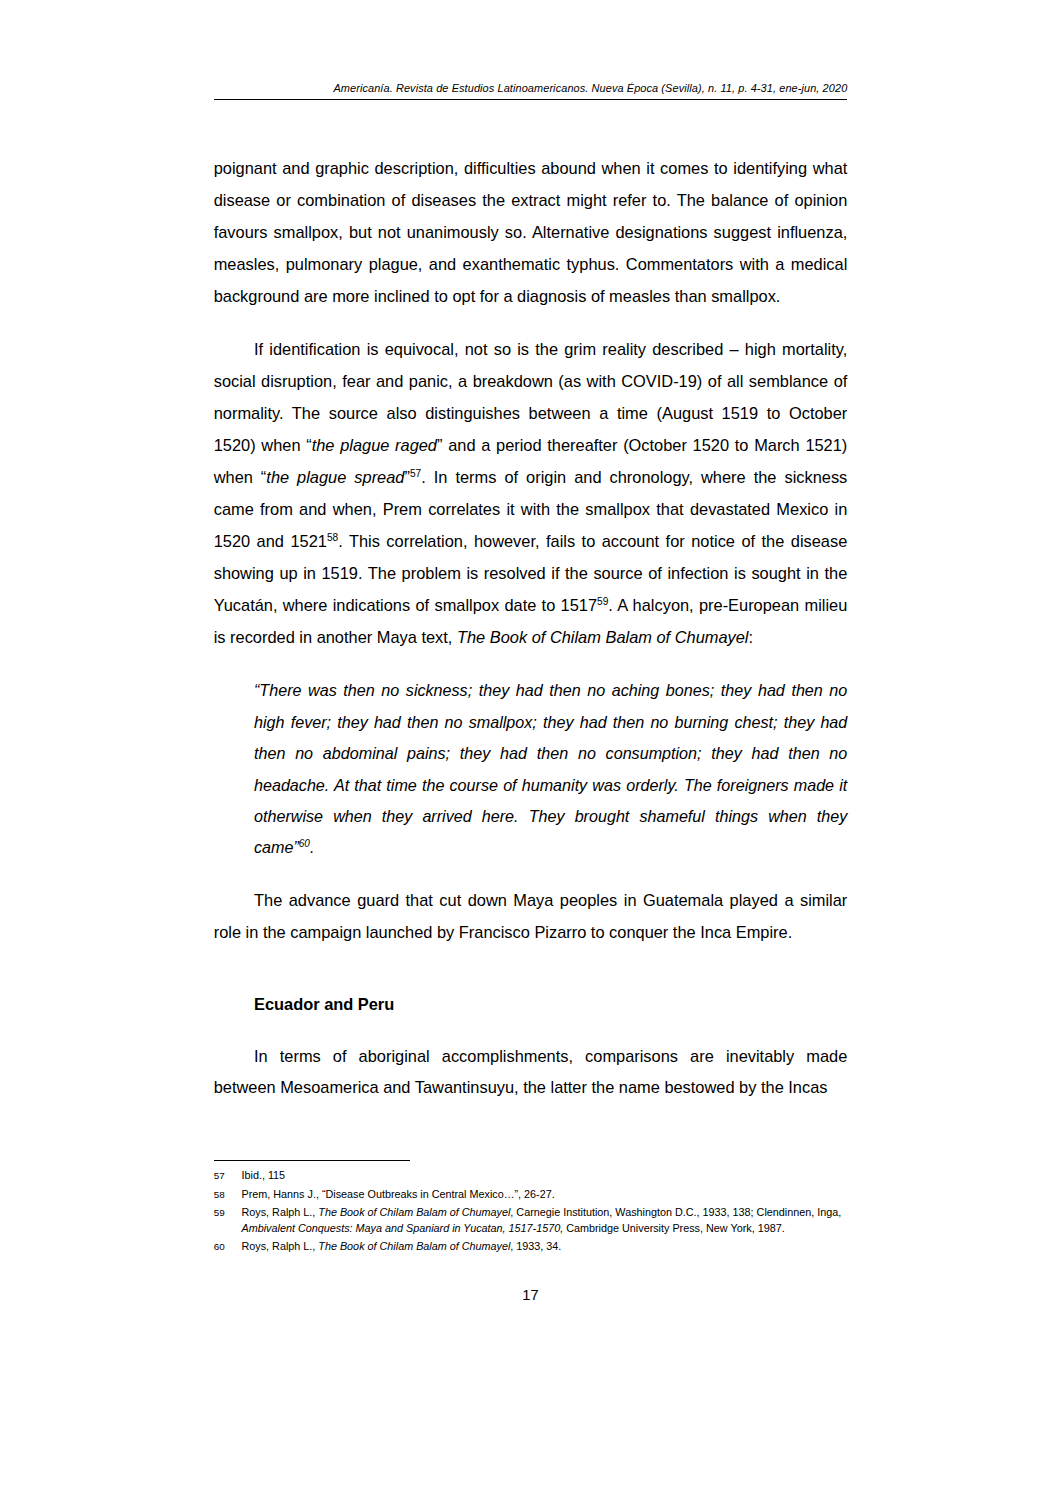Americanía. Revista de Estudios Latinoamericanos. Nueva Época (Sevilla), n. 11, p. 4-31, ene-jun, 2020
poignant and graphic description, difficulties abound when it comes to identifying what disease or combination of diseases the extract might refer to. The balance of opinion favours smallpox, but not unanimously so. Alternative designations suggest influenza, measles, pulmonary plague, and exanthematic typhus. Commentators with a medical background are more inclined to opt for a diagnosis of measles than smallpox.
If identification is equivocal, not so is the grim reality described – high mortality, social disruption, fear and panic, a breakdown (as with COVID-19) of all semblance of normality. The source also distinguishes between a time (August 1519 to October 1520) when “the plague raged” and a period thereafter (October 1520 to March 1521) when “the plague spread”57. In terms of origin and chronology, where the sickness came from and when, Prem correlates it with the smallpox that devastated Mexico in 1520 and 152158. This correlation, however, fails to account for notice of the disease showing up in 1519. The problem is resolved if the source of infection is sought in the Yucatán, where indications of smallpox date to 151759. A halcyon, pre-European milieu is recorded in another Maya text, The Book of Chilam Balam of Chumayel:
“There was then no sickness; they had then no aching bones; they had then no high fever; they had then no smallpox; they had then no burning chest; they had then no abdominal pains; they had then no consumption; they had then no headache. At that time the course of humanity was orderly. The foreigners made it otherwise when they arrived here. They brought shameful things when they came”60.
The advance guard that cut down Maya peoples in Guatemala played a similar role in the campaign launched by Francisco Pizarro to conquer the Inca Empire.
Ecuador and Peru
In terms of aboriginal accomplishments, comparisons are inevitably made between Mesoamerica and Tawantinsuyu, the latter the name bestowed by the Incas
57
Ibid., 115
58
Prem, Hanns J., “Disease Outbreaks in Central Mexico…”, 26-27.
59
Roys, Ralph L., The Book of Chilam Balam of Chumayel, Carnegie Institution, Washington D.C., 1933, 138; Clendinnen, Inga, Ambivalent Conquests: Maya and Spaniard in Yucatan, 1517-1570, Cambridge University Press, New York, 1987.
60
Roys, Ralph L., The Book of Chilam Balam of Chumayel, 1933, 34.
17